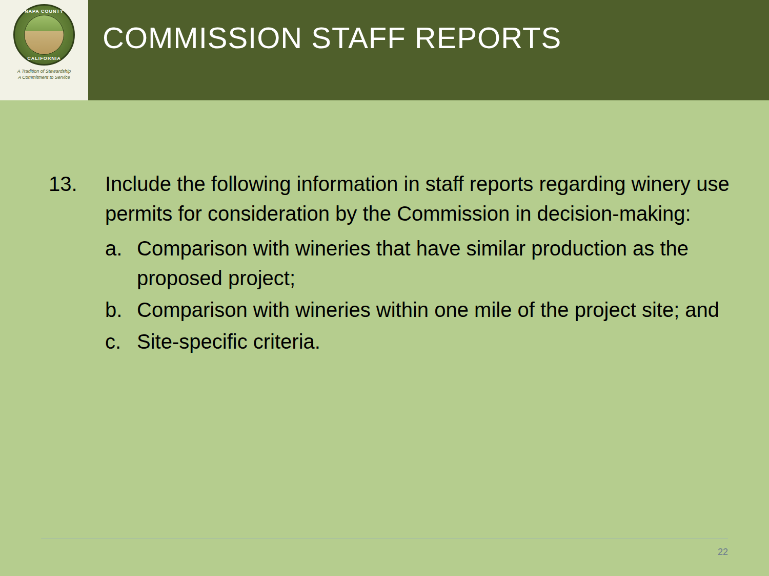NAPA COUNTY CALIFORNIA
A Tradition of Stewardship
A Commitment to Service
COMMISSION STAFF REPORTS
13.
Include the following information in staff reports regarding winery use permits for consideration by the Commission in decision-making:
a. Comparison with wineries that have similar production as the proposed project;
b. Comparison with wineries within one mile of the project site; and
c. Site-specific criteria.
22